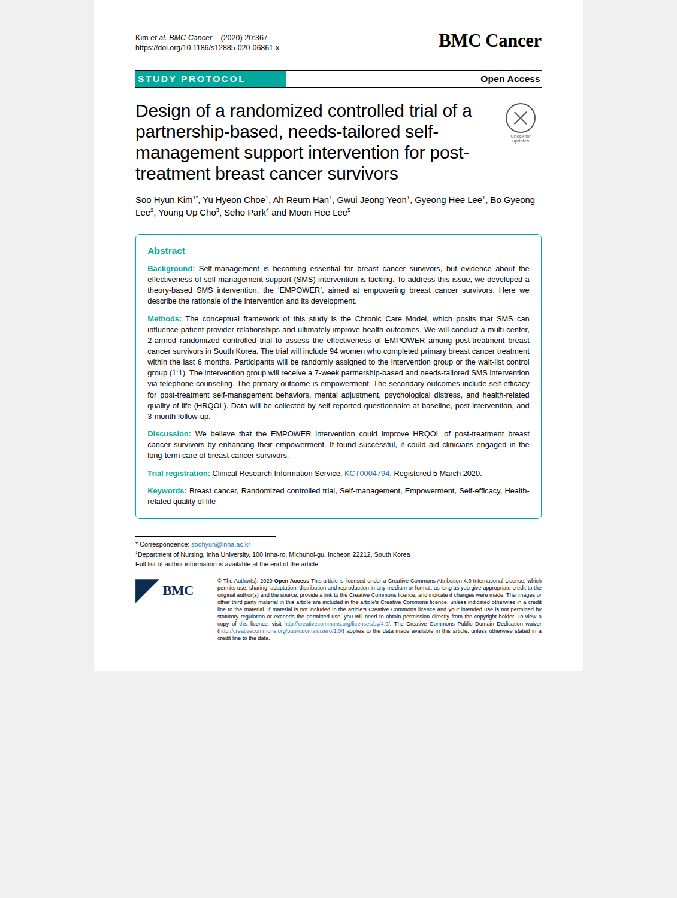Kim et al. BMC Cancer (2020) 20:367
https://doi.org/10.1186/s12885-020-06861-x
BMC Cancer
STUDY PROTOCOL
Open Access
Design of a randomized controlled trial of a partnership-based, needs-tailored self-management support intervention for post-treatment breast cancer survivors
Check for
updates
Soo Hyun Kim1*, Yu Hyeon Choe1, Ah Reum Han1, Gwui Jeong Yeon1, Gyeong Hee Lee1, Bo Gyeong Lee2, Young Up Cho3, Seho Park4 and Moon Hee Lee5
Abstract
Background: Self-management is becoming essential for breast cancer survivors, but evidence about the effectiveness of self-management support (SMS) intervention is lacking. To address this issue, we developed a theory-based SMS intervention, the ‘EMPOWER’, aimed at empowering breast cancer survivors. Here we describe the rationale of the intervention and its development.
Methods: The conceptual framework of this study is the Chronic Care Model, which posits that SMS can influence patient-provider relationships and ultimately improve health outcomes. We will conduct a multi-center, 2-armed randomized controlled trial to assess the effectiveness of EMPOWER among post-treatment breast cancer survivors in South Korea. The trial will include 94 women who completed primary breast cancer treatment within the last 6 months. Participants will be randomly assigned to the intervention group or the wait-list control group (1:1). The intervention group will receive a 7-week partnership-based and needs-tailored SMS intervention via telephone counseling. The primary outcome is empowerment. The secondary outcomes include self-efficacy for post-treatment self-management behaviors, mental adjustment, psychological distress, and health-related quality of life (HRQOL). Data will be collected by self-reported questionnaire at baseline, post-intervention, and 3-month follow-up.
Discussion: We believe that the EMPOWER intervention could improve HRQOL of post-treatment breast cancer survivors by enhancing their empowerment. If found successful, it could aid clinicians engaged in the long-term care of breast cancer survivors.
Trial registration: Clinical Research Information Service, KCT0004794. Registered 5 March 2020.
Keywords: Breast cancer, Randomized controlled trial, Self-management, Empowerment, Self-efficacy, Health-related quality of life
* Correspondence: soohyun@inha.ac.kr
1Department of Nursing, Inha University, 100 Inha-ro, Michuhol-gu, Incheon 22212, South Korea
Full list of author information is available at the end of the article
BMC
© The Author(s). 2020 Open Access This article is licensed under a Creative Commons Attribution 4.0 International License, which permits use, sharing, adaptation, distribution and reproduction in any medium or format, as long as you give appropriate credit to the original author(s) and the source, provide a link to the Creative Commons licence, and indicate if changes were made. The images or other third party material in this article are included in the article's Creative Commons licence, unless indicated otherwise in a credit line to the material. If material is not included in the article's Creative Commons licence and your intended use is not permitted by statutory regulation or exceeds the permitted use, you will need to obtain permission directly from the copyright holder. To view a copy of this licence, visit http://creativecommons.org/licenses/by/4.0/. The Creative Commons Public Domain Dedication waiver (http://creativecommons.org/publicdomain/zero/1.0/) applies to the data made available in this article, unless otherwise stated in a credit line to the data.